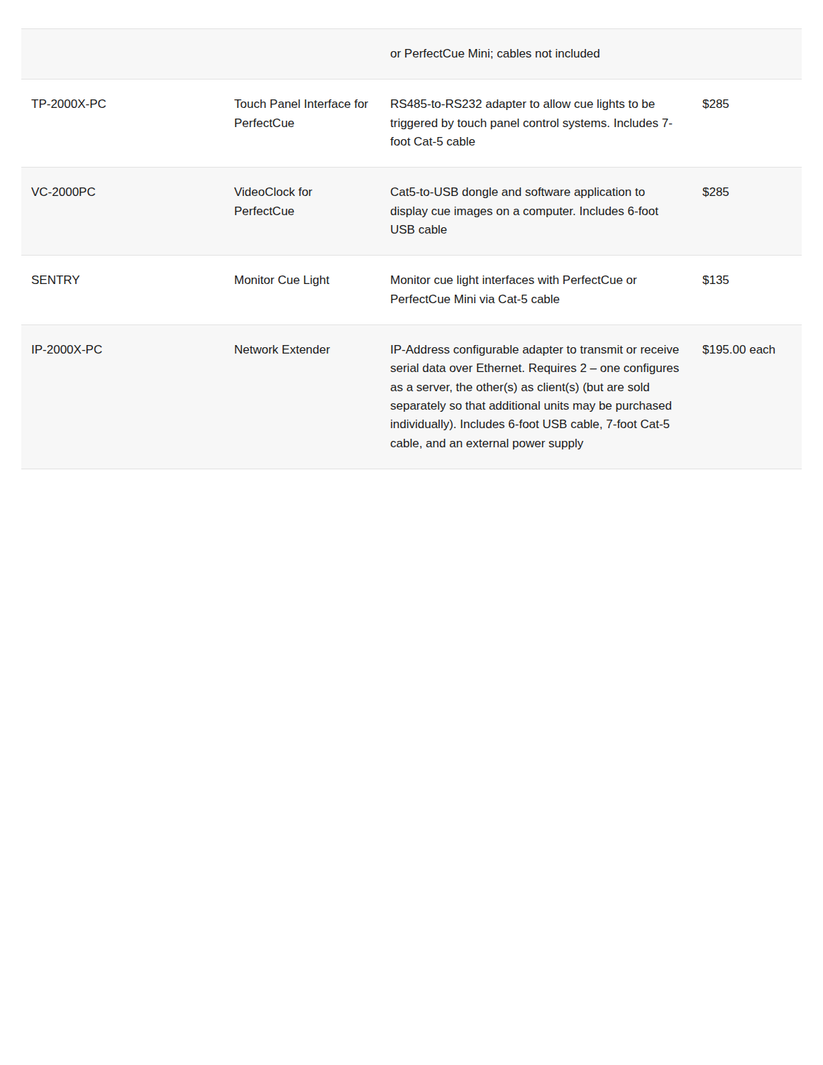| | | or PerfectCue Mini; cables not included | |
| TP-2000X-PC | Touch Panel Interface for PerfectCue | RS485-to-RS232 adapter to allow cue lights to be triggered by touch panel control systems. Includes 7-foot Cat-5 cable | $285 |
| VC-2000PC | VideoClock for PerfectCue | Cat5-to-USB dongle and software application to display cue images on a computer. Includes 6-foot USB cable | $285 |
| SENTRY | Monitor Cue Light | Monitor cue light interfaces with PerfectCue or PerfectCue Mini via Cat-5 cable | $135 |
| IP-2000X-PC | Network Extender | IP-Address configurable adapter to transmit or receive serial data over Ethernet. Requires 2 – one configures as a server, the other(s) as client(s) (but are sold separately so that additional units may be purchased individually). Includes 6-foot USB cable, 7-foot Cat-5 cable, and an external power supply | $195.00 each |